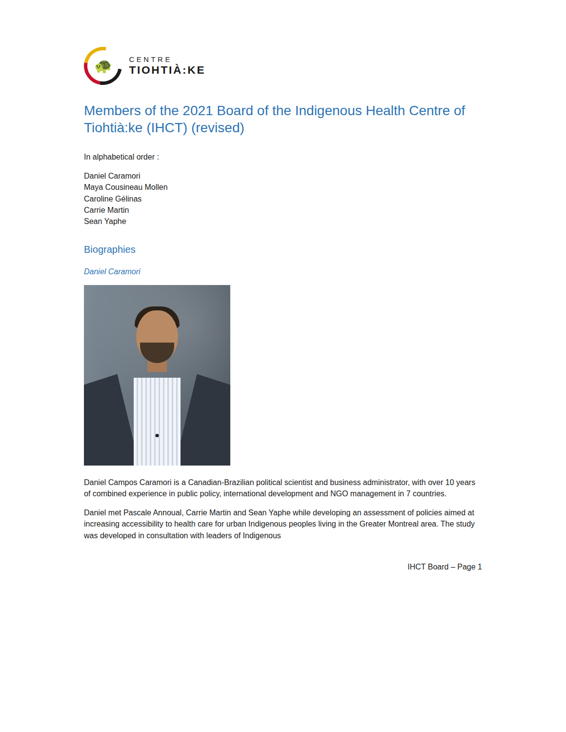🐢
CENTRE
TIOHTIÀ:KE
Members of the 2021 Board of the Indigenous Health Centre of Tiohtià:ke (IHCT) (revised)
In alphabetical order :
Daniel Caramori Maya Cousineau Mollen Caroline Gélinas Carrie Martin Sean Yaphe
Biographies
Daniel Caramori
Daniel Campos Caramori is a Canadian-Brazilian political scientist and business administrator, with over 10 years of combined experience in public policy, international development and NGO management in 7 countries.
Daniel met Pascale Annoual, Carrie Martin and Sean Yaphe while developing an assessment of policies aimed at increasing accessibility to health care for urban Indigenous peoples living in the Greater Montreal area. The study was developed in consultation with leaders of Indigenous
IHCT Board – Page 1